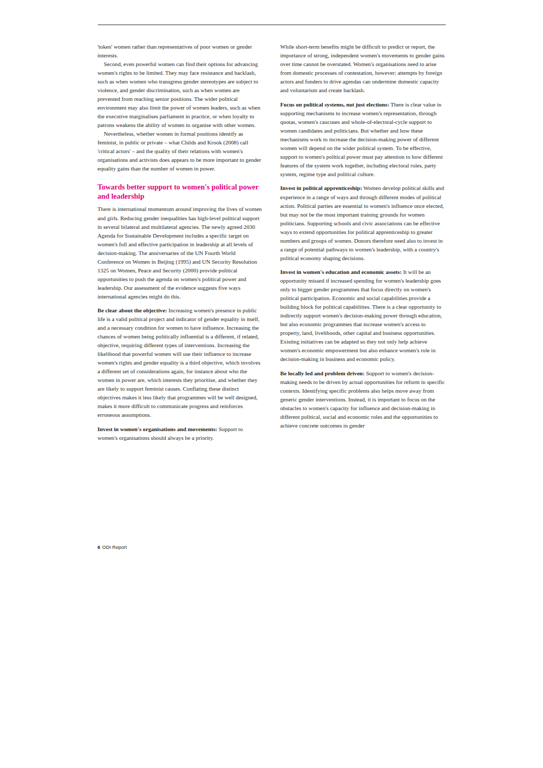'token' women rather than representatives of poor women or gender interests.
Second, even powerful women can find their options for advancing women's rights to be limited. They may face resistance and backlash, such as when women who transgress gender stereotypes are subject to violence, and gender discrimination, such as when women are prevented from reaching senior positions. The wider political environment may also limit the power of women leaders, such as when the executive marginalises parliament in practice, or when loyalty to patrons weakens the ability of women to organise with other women.
Nevertheless, whether women in formal positions identify as feminist, in public or private – what Childs and Krook (2008) call 'critical actors' – and the quality of their relations with women's organisations and activists does appears to be more important to gender equality gains than the number of women in power.
Towards better support to women's political power and leadership
There is international momentum around improving the lives of women and girls. Reducing gender inequalities has high-level political support in several bilateral and multilateral agencies. The newly agreed 2030 Agenda for Sustainable Development includes a specific target on women's full and effective participation in leadership at all levels of decision-making. The anniversaries of the UN Fourth World Conference on Women in Beijing (1995) and UN Security Resolution 1325 on Women, Peace and Security (2000) provide political opportunities to push the agenda on women's political power and leadership. Our assessment of the evidence suggests five ways international agencies might do this.
Be clear about the objective: Increasing women's presence in public life is a valid political project and indicator of gender equality in itself, and a necessary condition for women to have influence. Increasing the chances of women being politically influential is a different, if related, objective, requiring different types of interventions. Increasing the likelihood that powerful women will use their influence to increase women's rights and gender equality is a third objective, which involves a different set of considerations again, for instance about who the women in power are, which interests they prioritise, and whether they are likely to support feminist causes. Conflating these distinct objectives makes it less likely that programmes will be well designed, makes it more difficult to communicate progress and reinforces erroneous assumptions.
Invest in women's organisations and movements: Support to women's organisations should always be a priority.
While short-term benefits might be difficult to predict or report, the importance of strong, independent women's movements to gender gains over time cannot be overstated. Women's organisations need to arise from domestic processes of contestation, however; attempts by foreign actors and funders to drive agendas can undermine domestic capacity and voluntarism and create backlash.
Focus on political systems, not just elections: There is clear value in supporting mechanisms to increase women's representation, through quotas, women's caucuses and whole-of-electoral-cycle support to women candidates and politicians. But whether and how these mechanisms work to increase the decision-making power of different women will depend on the wider political system. To be effective, support to women's political power must pay attention to how different features of the system work together, including electoral rules, party system, regime type and political culture.
Invest in political apprenticeship: Women develop political skills and experience in a range of ways and through different modes of political action. Political parties are essential to women's influence once elected, but may not be the most important training grounds for women politicians. Supporting schools and civic associations can be effective ways to extend opportunities for political apprenticeship to greater numbers and groups of women. Donors therefore need also to invest in a range of potential pathways to women's leadership, with a country's political economy shaping decisions.
Invest in women's education and economic assets: It will be an opportunity missed if increased spending for women's leadership goes only to bigger gender programmes that focus directly on women's political participation. Economic and social capabilities provide a building block for political capabilities. There is a clear opportunity to indirectly support women's decision-making power through education, but also economic programmes that increase women's access to property, land, livelihoods, other capital and business opportunities. Existing initiatives can be adapted so they not only help achieve women's economic empowerment but also enhance women's role in decision-making in business and economic policy.
Be locally led and problem driven: Support to women's decision-making needs to be driven by actual opportunities for reform in specific contexts. Identifying specific problems also helps move away from generic gender interventions. Instead, it is important to focus on the obstacles to women's capacity for influence and decision-making in different political, social and economic roles and the opportunities to achieve concrete outcomes in gender
6 ODI Report